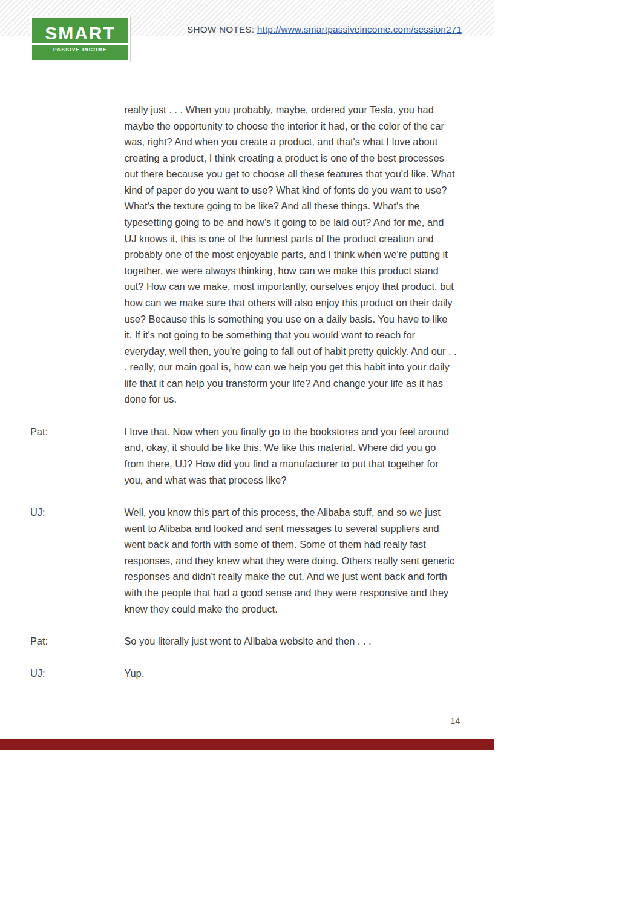SMART
PASSIVE INCOME
SHOW NOTES: http://www.smartpassiveincome.com/session271
really just . . . When you probably, maybe, ordered your Tesla, you had maybe the opportunity to choose the interior it had, or the color of the car was, right? And when you create a product, and that's what I love about creating a product, I think creating a product is one of the best processes out there because you get to choose all these features that you'd like. What kind of paper do you want to use? What kind of fonts do you want to use? What's the texture going to be like? And all these things. What's the typesetting going to be and how's it going to be laid out? And for me, and UJ knows it, this is one of the funnest parts of the product creation and probably one of the most enjoyable parts, and I think when we're putting it together, we were always thinking, how can we make this product stand out? How can we make, most importantly, ourselves enjoy that product, but how can we make sure that others will also enjoy this product on their daily use? Because this is something you use on a daily basis. You have to like it. If it's not going to be something that you would want to reach for everyday, well then, you're going to fall out of habit pretty quickly. And our . . . really, our main goal is, how can we help you get this habit into your daily life that it can help you transform your life? And change your life as it has done for us.
Pat:
I love that. Now when you finally go to the bookstores and you feel around and, okay, it should be like this. We like this material. Where did you go from there, UJ? How did you find a manufacturer to put that together for you, and what was that process like?
UJ:
Well, you know this part of this process, the Alibaba stuff, and so we just went to Alibaba and looked and sent messages to several suppliers and went back and forth with some of them. Some of them had really fast responses, and they knew what they were doing. Others really sent generic responses and didn't really make the cut. And we just went back and forth with the people that had a good sense and they were responsive and they knew they could make the product.
Pat:
So you literally just went to Alibaba website and then . . .
UJ:
Yup.
14